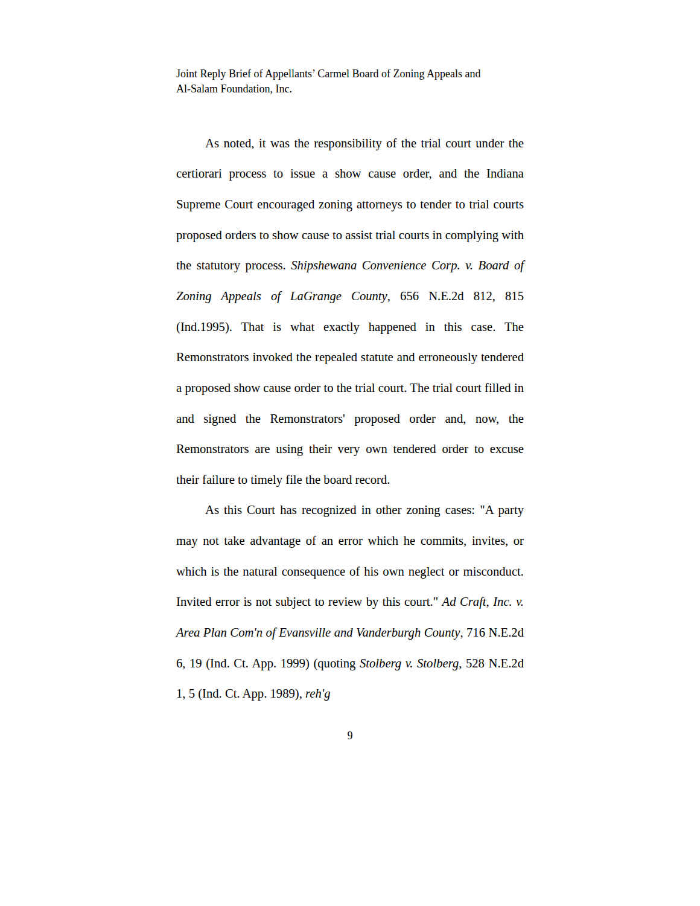Joint Reply Brief of Appellants’ Carmel Board of Zoning Appeals and
Al-Salam Foundation, Inc.
As noted, it was the responsibility of the trial court under the certiorari process to issue a show cause order, and the Indiana Supreme Court encouraged zoning attorneys to tender to trial courts proposed orders to show cause to assist trial courts in complying with the statutory process. Shipshewana Convenience Corp. v. Board of Zoning Appeals of LaGrange County, 656 N.E.2d 812, 815 (Ind.1995). That is what exactly happened in this case. The Remonstrators invoked the repealed statute and erroneously tendered a proposed show cause order to the trial court. The trial court filled in and signed the Remonstrators' proposed order and, now, the Remonstrators are using their very own tendered order to excuse their failure to timely file the board record.
As this Court has recognized in other zoning cases: "A party may not take advantage of an error which he commits, invites, or which is the natural consequence of his own neglect or misconduct. Invited error is not subject to review by this court." Ad Craft, Inc. v. Area Plan Com'n of Evansville and Vanderburgh County, 716 N.E.2d 6, 19 (Ind. Ct. App. 1999) (quoting Stolberg v. Stolberg, 528 N.E.2d 1, 5 (Ind. Ct. App. 1989), reh'g
9